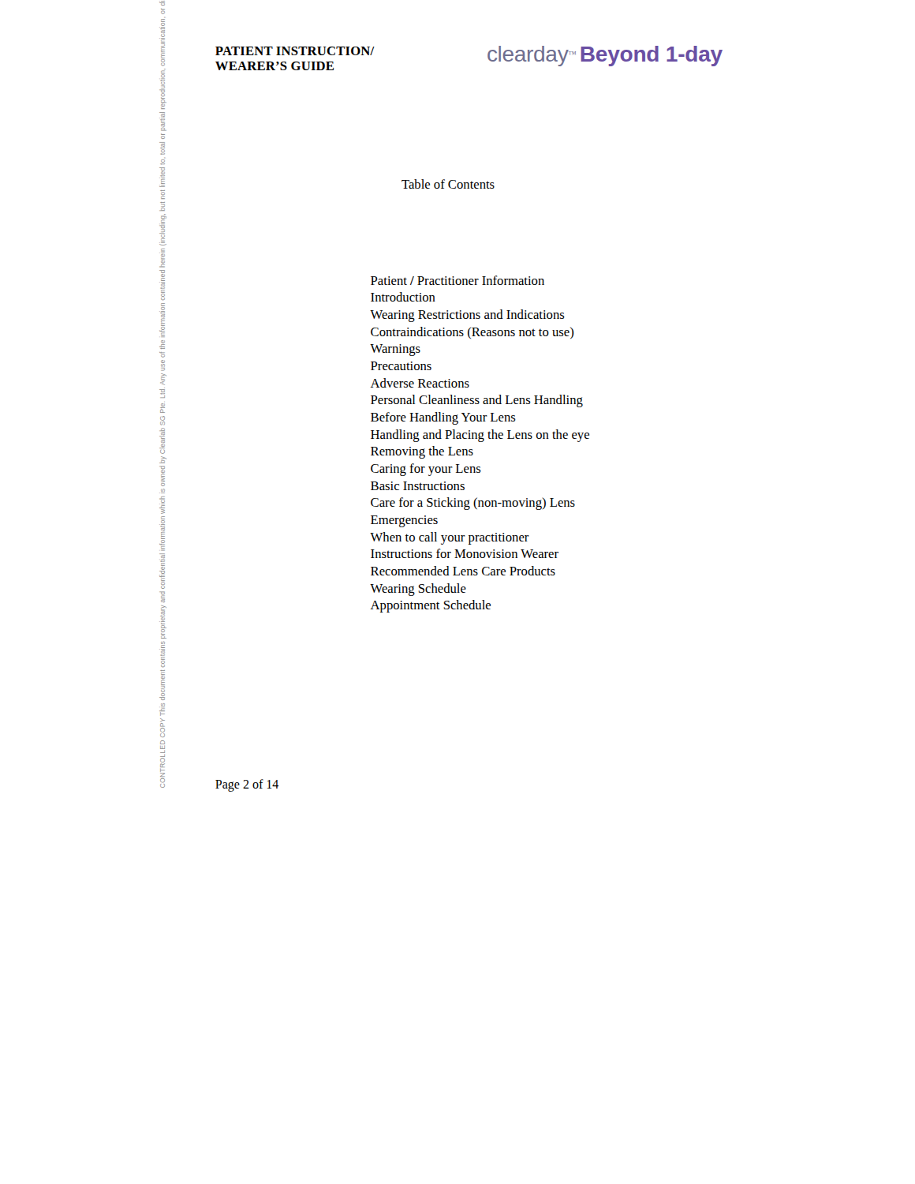CONTROLLED COPY This document contains proprietary and confidential information which is owned by Clearlab SG Pte. Ltd. Any use of the information contained herein (including, but not limited to, total or partial reproduction, communication, or dissemination in any form) by persons other than the intended recipient(s) is prohibited.
PATIENT INSTRUCTION/
WEARER’S GUIDE
clearday™Beyond 1-day
Table of Contents
Patient / Practitioner Information
Introduction
Wearing Restrictions and Indications
Contraindications (Reasons not to use)
Warnings
Precautions
Adverse Reactions
Personal Cleanliness and Lens Handling
Before Handling Your Lens
Handling and Placing the Lens on the eye
Removing the Lens
Caring for your Lens
Basic Instructions
Care for a Sticking (non-moving) Lens
Emergencies
When to call your practitioner
Instructions for Monovision Wearer
Recommended Lens Care Products
Wearing Schedule
Appointment Schedule
Page 2 of 14